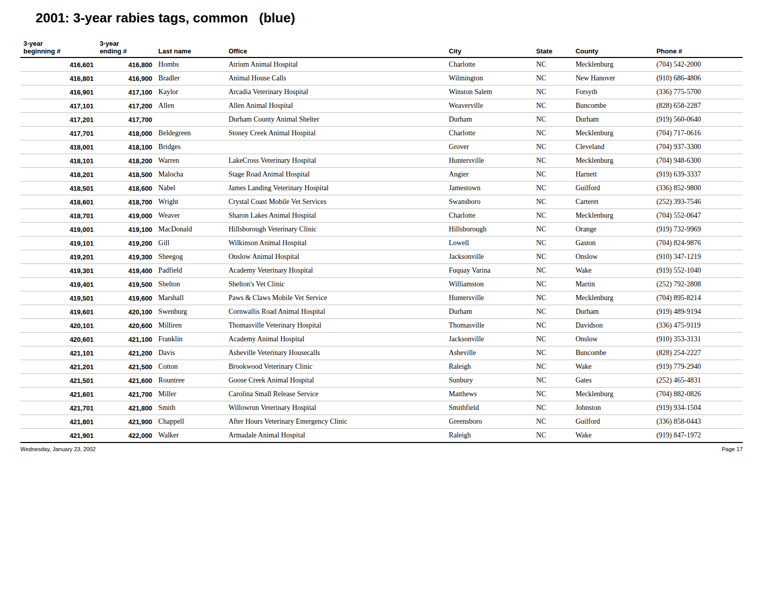2001: 3-year rabies tags, common (blue)
| 3-year beginning # | 3-year ending # | Last name | Office | City | State | County | Phone # |
| --- | --- | --- | --- | --- | --- | --- | --- |
| 416,601 | 416,800 | Hombs | Atrium Animal Hospital | Charlotte | NC | Mecklenburg | (704) 542-2000 |
| 416,801 | 416,900 | Bradler | Animal House Calls | Wilmington | NC | New Hanover | (910) 686-4806 |
| 416,901 | 417,100 | Kaylor | Arcadia Veterinary Hospital | Winston Salem | NC | Forsyth | (336) 775-5700 |
| 417,101 | 417,200 | Allen | Allen Animal Hospital | Weaverville | NC | Buncombe | (828) 658-2287 |
| 417,201 | 417,700 | | Durham County Animal Shelter | Durham | NC | Durham | (919) 560-0640 |
| 417,701 | 418,000 | Beldegreen | Stoney Creek Animal Hospital | Charlotte | NC | Mecklenburg | (704) 717-0616 |
| 418,001 | 418,100 | Bridges | | Grover | NC | Cleveland | (704) 937-3300 |
| 418,101 | 418,200 | Warren | LakeCross Veterinary Hospital | Huntersville | NC | Mecklenburg | (704) 948-6300 |
| 418,201 | 418,500 | Malocha | Stage Road Animal Hospital | Angier | NC | Harnett | (919) 639-3337 |
| 418,501 | 418,600 | Nabel | James Landing Veterinary Hospital | Jamestown | NC | Guilford | (336) 852-9800 |
| 418,601 | 418,700 | Wright | Crystal Coast Mobile Vet Services | Swansboro | NC | Carteret | (252) 393-7546 |
| 418,701 | 419,000 | Weaver | Sharon Lakes Animal Hospital | Charlotte | NC | Mecklenburg | (704) 552-0647 |
| 419,001 | 419,100 | MacDonald | Hillsborough Veterinary Clinic | Hillsborough | NC | Orange | (919) 732-9969 |
| 419,101 | 419,200 | Gill | Wilkinson Animal Hospital | Lowell | NC | Gaston | (704) 824-9876 |
| 419,201 | 419,300 | Sheegog | Onslow Animal Hospital | Jacksonville | NC | Onslow | (910) 347-1219 |
| 419,301 | 419,400 | Padfield | Academy Veterinary Hospital | Fuquay Varina | NC | Wake | (919) 552-1040 |
| 419,401 | 419,500 | Shelton | Shelton's Vet Clinic | Williamston | NC | Martin | (252) 792-2808 |
| 419,501 | 419,600 | Marshall | Paws & Claws Mobile Vet Service | Huntersville | NC | Mecklenburg | (704) 895-8214 |
| 419,601 | 420,100 | Swenburg | Cornwallis Road Animal Hospital | Durham | NC | Durham | (919) 489-9194 |
| 420,101 | 420,600 | Milliren | Thomasville Veterinary Hospital | Thomasville | NC | Davidson | (336) 475-9119 |
| 420,601 | 421,100 | Franklin | Academy Animal Hospital | Jacksonville | NC | Onslow | (910) 353-3131 |
| 421,101 | 421,200 | Davis | Asheville Veterinary Housecalls | Asheville | NC | Buncombe | (828) 254-2227 |
| 421,201 | 421,500 | Cotton | Brookwood Veterinary Clinic | Raleigh | NC | Wake | (919) 779-2940 |
| 421,501 | 421,600 | Rountree | Goose Creek Animal Hospital | Sunbury | NC | Gates | (252) 465-4831 |
| 421,601 | 421,700 | Miller | Carolina Small Release Service | Matthews | NC | Mecklenburg | (704) 882-0826 |
| 421,701 | 421,800 | Smith | Willowrun Veterinary Hospital | Smithfield | NC | Johnston | (919) 934-1504 |
| 421,801 | 421,900 | Chappell | After Hours Veterinary Emergency Clinic | Greensboro | NC | Guilford | (336) 858-0443 |
| 421,901 | 422,000 | Walker | Armadale Animal Hospital | Raleigh | NC | Wake | (919) 847-1972 |
Wednesday, January 23, 2002 Page 17